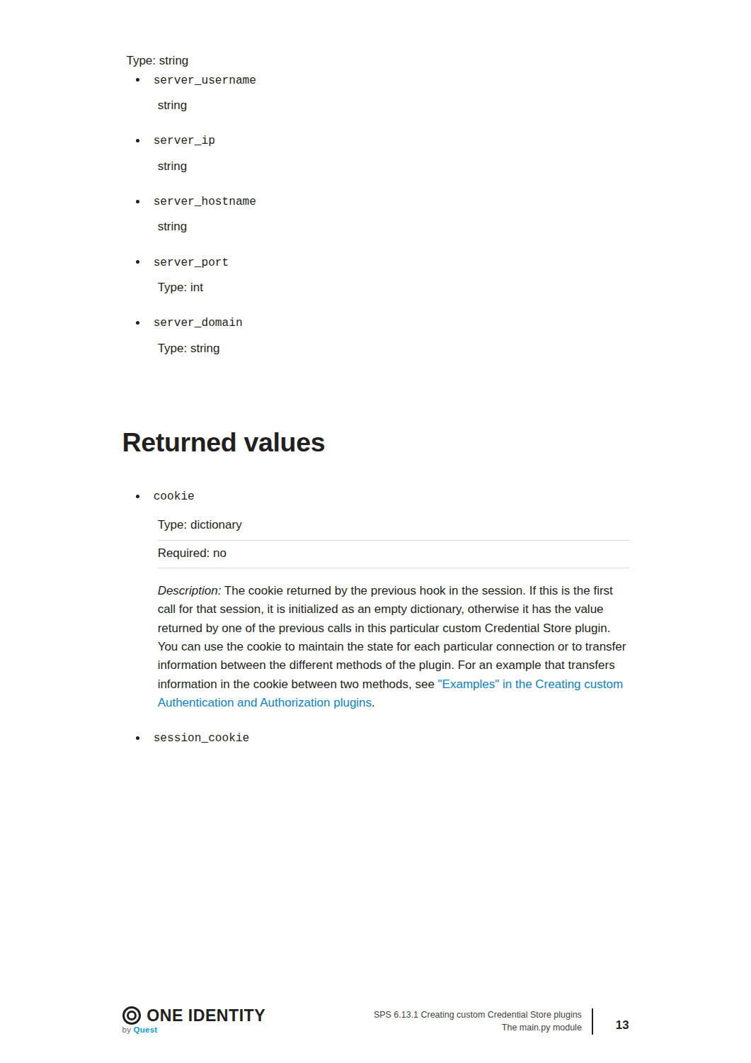Type: string
server_username
string
server_ip
string
server_hostname
string
server_port
Type: int
server_domain
Type: string
Returned values
cookie
Type: dictionary
Required: no
Description: The cookie returned by the previous hook in the session. If this is the first call for that session, it is initialized as an empty dictionary, otherwise it has the value returned by one of the previous calls in this particular custom Credential Store plugin. You can use the cookie to maintain the state for each particular connection or to transfer information between the different methods of the plugin. For an example that transfers information in the cookie between two methods, see "Examples" in the Creating custom Authentication and Authorization plugins.
session_cookie
ONE IDENTITY
by Quest
SPS 6.13.1 Creating custom Credential Store plugins
The main.py module
13